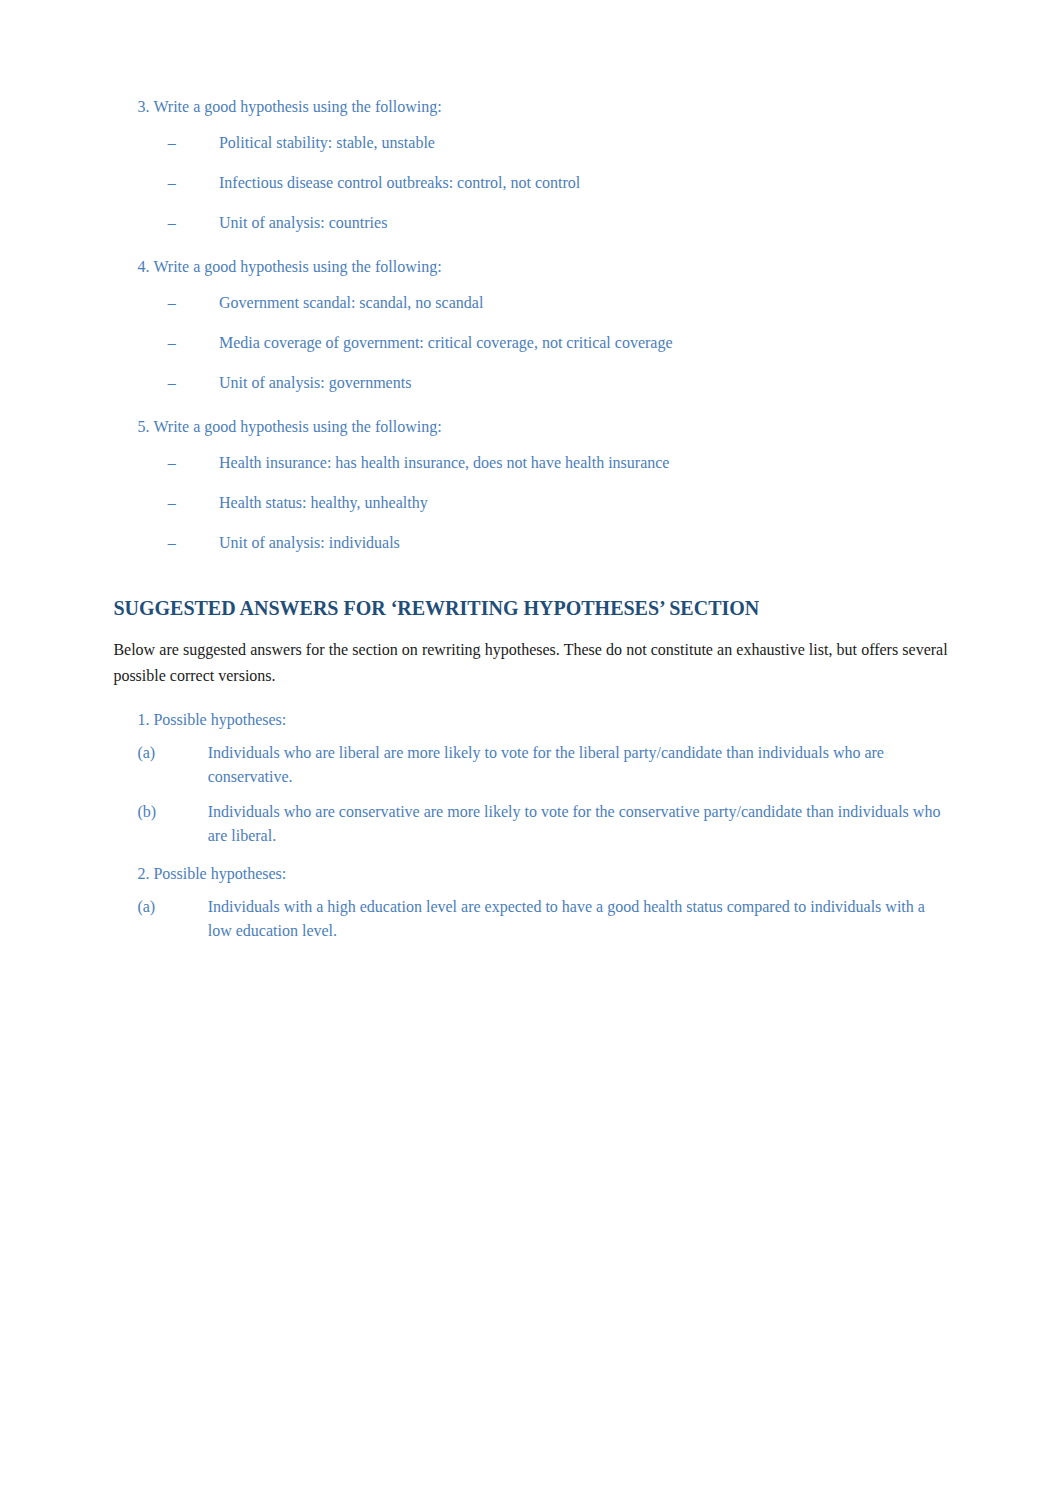Write a good hypothesis using the following:
Political stability: stable, unstable
Infectious disease control outbreaks: control, not control
Unit of analysis: countries
Write a good hypothesis using the following:
Government scandal: scandal, no scandal
Media coverage of government: critical coverage, not critical coverage
Unit of analysis: governments
Write a good hypothesis using the following:
Health insurance: has health insurance, does not have health insurance
Health status: healthy, unhealthy
Unit of analysis: individuals
SUGGESTED ANSWERS FOR ‘REWRITING HYPOTHESES’ SECTION
Below are suggested answers for the section on rewriting hypotheses. These do not constitute an exhaustive list, but offers several possible correct versions.
Possible hypotheses:
Individuals who are liberal are more likely to vote for the liberal party/candidate than individuals who are conservative.
Individuals who are conservative are more likely to vote for the conservative party/candidate than individuals who are liberal.
Possible hypotheses:
Individuals with a high education level are expected to have a good health status compared to individuals with a low education level.